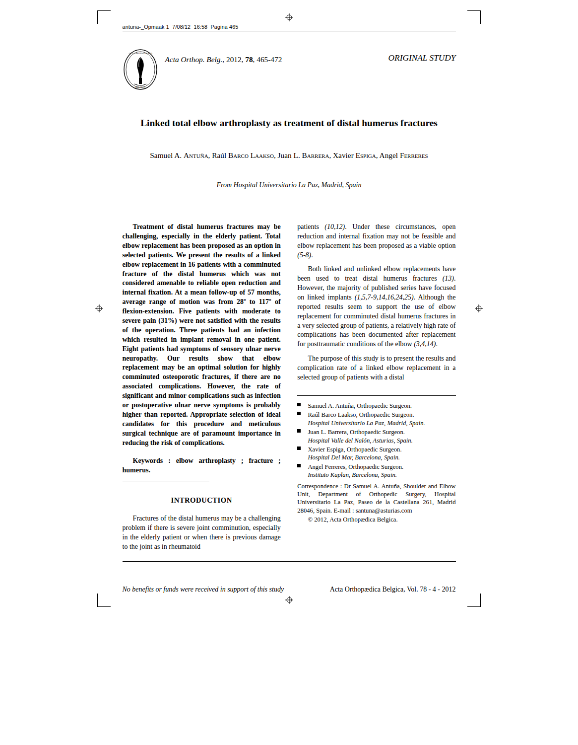antuna-_Opmaak 1 7/08/12 16:58 Pagina 465
ACTA ORTHOPAEDICA BELGICA
Acta Orthop. Belg., 2012, 78, 465-472
ORIGINAL STUDY
Linked total elbow arthroplasty as treatment of distal humerus fractures
Samuel A. Antuña, Raúl Barco Laakso, Juan L. Barrera, Xavier Espiga, Angel Ferreres
From Hospital Universitario La Paz, Madrid, Spain
Treatment of distal humerus fractures may be challenging, especially in the elderly patient. Total elbow replacement has been proposed as an option in selected patients. We present the results of a linked elbow replacement in 16 patients with a comminuted fracture of the distal humerus which was not considered amenable to reliable open reduction and internal fixation. At a mean follow-up of 57 months, average range of motion was from 28º to 117º of flexion-extension. Five patients with moderate to severe pain (31%) were not satisfied with the results of the operation. Three patients had an infection which resulted in implant removal in one patient. Eight patients had symptoms of sensory ulnar nerve neuropathy. Our results show that elbow replacement may be an optimal solution for highly comminuted osteoporotic fractures, if there are no associated complications. However, the rate of significant and minor complications such as infection or postoperative ulnar nerve symptoms is probably higher than reported. Appropriate selection of ideal candidates for this procedure and meticulous surgical technique are of paramount importance in reducing the risk of complications.
Keywords : elbow arthroplasty ; fracture ; humerus.
INTRODUCTION
Fractures of the distal humerus may be a challenging problem if there is severe joint comminution, especially in the elderly patient or when there is previous damage to the joint as in rheumatoid
patients (10,12). Under these circumstances, open reduction and internal fixation may not be feasible and elbow replacement has been proposed as a viable option (5-8).
Both linked and unlinked elbow replacements have been used to treat distal humerus fractures (13). However, the majority of published series have focused on linked implants (1,5,7-9,14,16,24,25). Although the reported results seem to support the use of elbow replacement for comminuted distal humerus fractures in a very selected group of patients, a relatively high rate of complications has been documented after replacement for posttraumatic conditions of the elbow (3,4,14).
The purpose of this study is to present the results and complication rate of a linked elbow replacement in a selected group of patients with a distal
Samuel A. Antuña, Orthopaedic Surgeon.
Raúl Barco Laakso, Orthopaedic Surgeon.
Hospital Universitario La Paz, Madrid, Spain.
Juan L. Barrera, Orthopaedic Surgeon.
Hospital Valle del Nalón, Asturias, Spain.
Xavier Espiga, Orthopaedic Surgeon.
Hospital Del Mar, Barcelona, Spain.
Angel Ferreres, Orthopaedic Surgeon.
Instituto Kaplan, Barcelona, Spain.
Correspondence : Dr Samuel A. Antuña, Shoulder and Elbow Unit, Department of Orthopedic Surgery, Hospital Universitario La Paz, Paseo de la Castellana 261, Madrid 28046, Spain. E-mail : santuna@asturias.com
© 2012, Acta Orthopædica Belgica.
No benefits or funds were received in support of this study
Acta Orthopædica Belgica, Vol. 78 - 4 - 2012